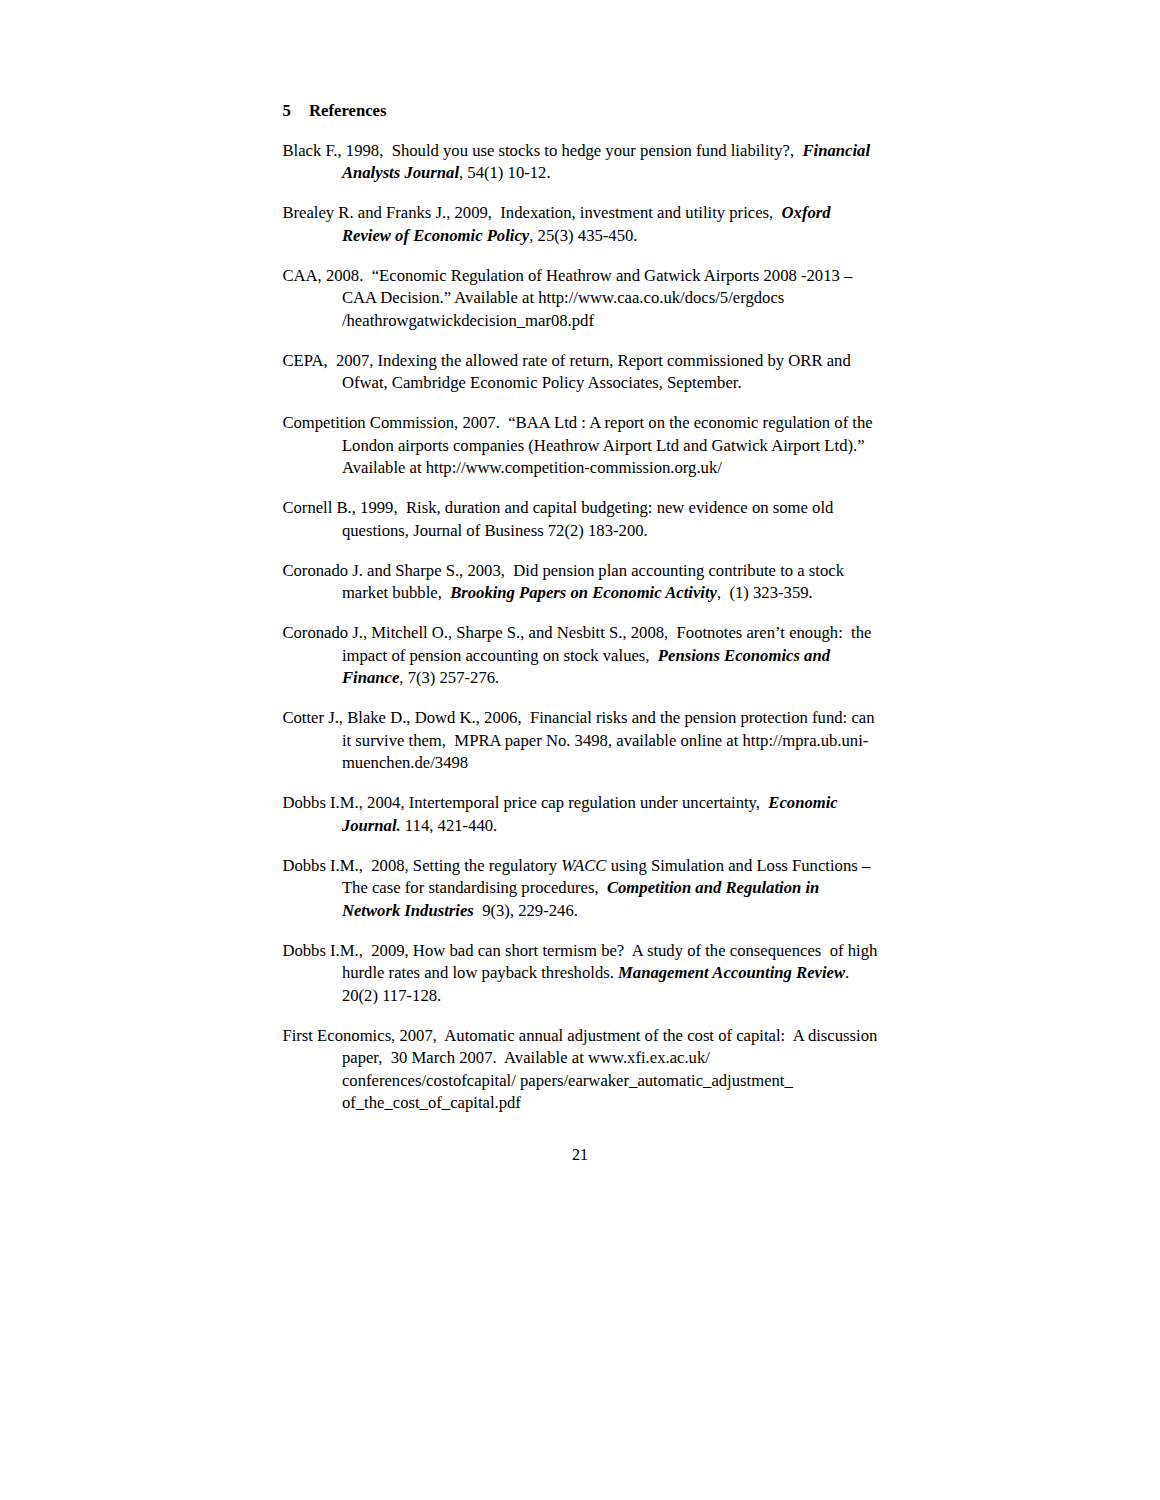5 References
Black F., 1998, Should you use stocks to hedge your pension fund liability?, Financial Analysts Journal, 54(1) 10-12.
Brealey R. and Franks J., 2009, Indexation, investment and utility prices, Oxford Review of Economic Policy, 25(3) 435-450.
CAA, 2008. “Economic Regulation of Heathrow and Gatwick Airports 2008 -2013 – CAA Decision.” Available at http://www.caa.co.uk/docs/5/ergdocs /heathrowgatwickdecision_mar08.pdf
CEPA, 2007, Indexing the allowed rate of return, Report commissioned by ORR and Ofwat, Cambridge Economic Policy Associates, September.
Competition Commission, 2007. “BAA Ltd : A report on the economic regulation of the London airports companies (Heathrow Airport Ltd and Gatwick Airport Ltd).” Available at http://www.competition-commission.org.uk/
Cornell B., 1999, Risk, duration and capital budgeting: new evidence on some old questions, Journal of Business 72(2) 183-200.
Coronado J. and Sharpe S., 2003, Did pension plan accounting contribute to a stock market bubble, Brooking Papers on Economic Activity, (1) 323-359.
Coronado J., Mitchell O., Sharpe S., and Nesbitt S., 2008, Footnotes aren’t enough: the impact of pension accounting on stock values, Pensions Economics and Finance, 7(3) 257-276.
Cotter J., Blake D., Dowd K., 2006, Financial risks and the pension protection fund: can it survive them, MPRA paper No. 3498, available online at http://mpra.ub.uni-muenchen.de/3498
Dobbs I.M., 2004, Intertemporal price cap regulation under uncertainty, Economic Journal. 114, 421-440.
Dobbs I.M., 2008, Setting the regulatory WACC using Simulation and Loss Functions –The case for standardising procedures, Competition and Regulation in Network Industries 9(3), 229-246.
Dobbs I.M., 2009, How bad can short termism be? A study of the consequences of high hurdle rates and low payback thresholds. Management Accounting Review. 20(2) 117-128.
First Economics, 2007, Automatic annual adjustment of the cost of capital: A discussion paper, 30 March 2007. Available at www.xfi.ex.ac.uk/ conferences/costofcapital/ papers/earwaker_automatic_adjustment_ of_the_cost_of_capital.pdf
21